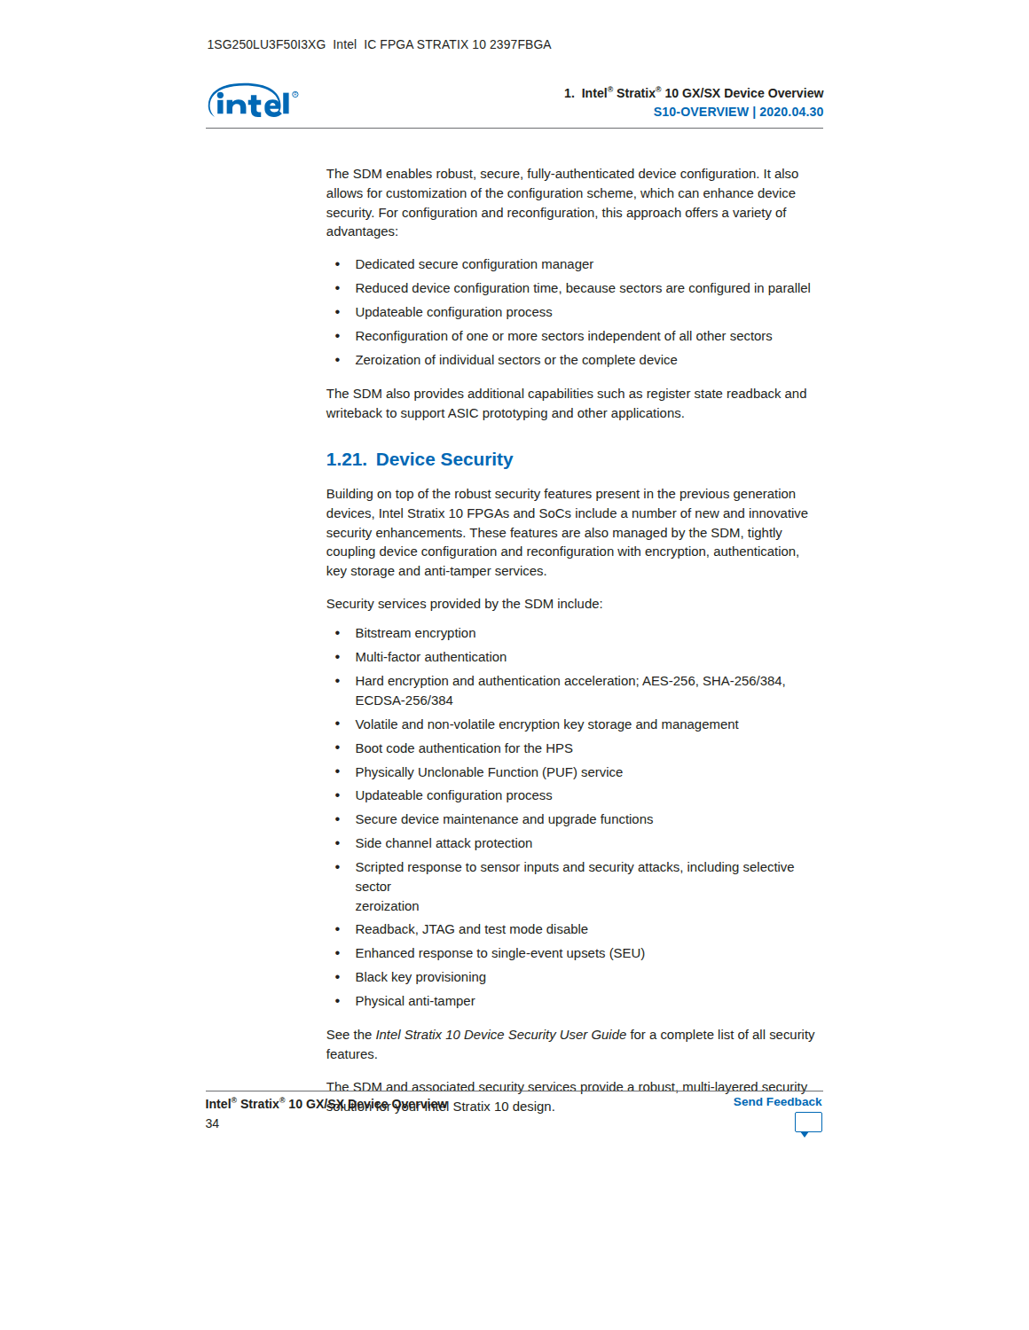1SG250LU3F50I3XG Intel IC FPGA STRATIX 10 2397FBGA
R
1. Intel® Stratix® 10 GX/SX Device Overview
S10-OVERVIEW | 2020.04.30
The SDM enables robust, secure, fully-authenticated device configuration. It also allows for customization of the configuration scheme, which can enhance device security. For configuration and reconfiguration, this approach offers a variety of advantages:
Dedicated secure configuration manager
Reduced device configuration time, because sectors are configured in parallel
Updateable configuration process
Reconfiguration of one or more sectors independent of all other sectors
Zeroization of individual sectors or the complete device
The SDM also provides additional capabilities such as register state readback and writeback to support ASIC prototyping and other applications.
1.21. Device Security
Building on top of the robust security features present in the previous generation devices, Intel Stratix 10 FPGAs and SoCs include a number of new and innovative security enhancements. These features are also managed by the SDM, tightly coupling device configuration and reconfiguration with encryption, authentication, key storage and anti-tamper services.
Security services provided by the SDM include:
Bitstream encryption
Multi-factor authentication
Hard encryption and authentication acceleration; AES-256, SHA-256/384,
ECDSA-256/384
Volatile and non-volatile encryption key storage and management
Boot code authentication for the HPS
Physically Unclonable Function (PUF) service
Updateable configuration process
Secure device maintenance and upgrade functions
Side channel attack protection
Scripted response to sensor inputs and security attacks, including selective sector
zeroization
Readback, JTAG and test mode disable
Enhanced response to single-event upsets (SEU)
Black key provisioning
Physical anti-tamper
See the Intel Stratix 10 Device Security User Guide for a complete list of all security features.
The SDM and associated security services provide a robust, multi-layered security solution for your Intel Stratix 10 design.
Intel® Stratix® 10 GX/SX Device Overview
34
Send Feedback